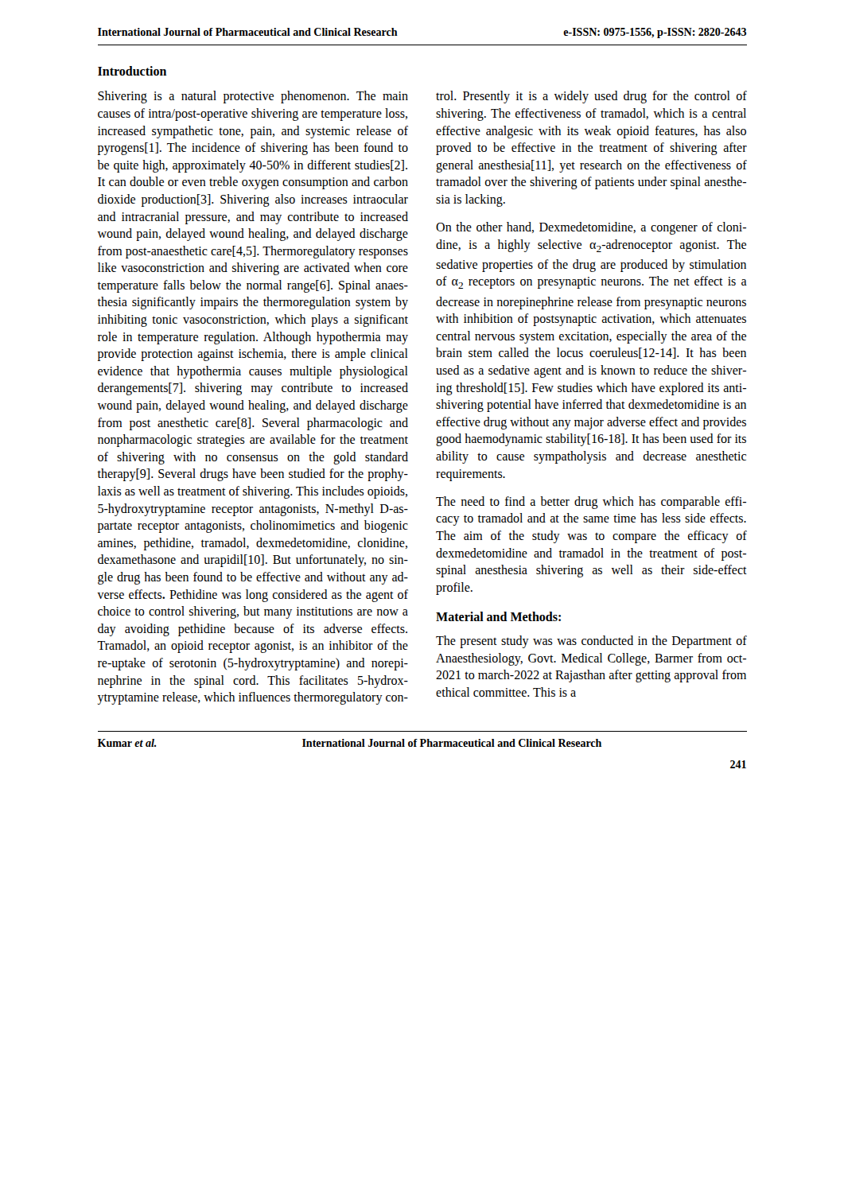International Journal of Pharmaceutical and Clinical Research
e-ISSN: 0975-1556, p-ISSN: 2820-2643
Introduction
Shivering is a natural protective phenomenon. The main causes of intra/post-operative shivering are temperature loss, increased sympathetic tone, pain, and systemic release of pyrogens[1]. The incidence of shivering has been found to be quite high, approximately 40-50% in different studies[2]. It can double or even treble oxygen consumption and carbon dioxide production[3]. Shivering also increases intraocular and intracranial pressure, and may contribute to increased wound pain, delayed wound healing, and delayed discharge from post-anaesthetic care[4,5]. Thermoregulatory responses like vasoconstriction and shivering are activated when core temperature falls below the normal range[6]. Spinal anaesthesia significantly impairs the thermoregulation system by inhibiting tonic vasoconstriction, which plays a significant role in temperature regulation. Although hypothermia may provide protection against ischemia, there is ample clinical evidence that hypothermia causes multiple physiological derangements[7]. shivering may contribute to increased wound pain, delayed wound healing, and delayed discharge from post anesthetic care[8]. Several pharmacologic and nonpharmacologic strategies are available for the treatment of shivering with no consensus on the gold standard therapy[9]. Several drugs have been studied for the prophylaxis as well as treatment of shivering. This includes opioids, 5-hydroxytryptamine receptor antagonists, N-methyl D-aspartate receptor antagonists, cholinomimetics and biogenic amines, pethidine, tramadol, dexmedetomidine, clonidine, dexamethasone and urapidil[10]. But unfortunately, no single drug has been found to be effective and without any adverse effects. Pethidine was long considered as the agent of choice to control shivering, but many institutions are now a day avoiding pethidine because of its adverse effects. Tramadol, an opioid receptor agonist, is an inhibitor of the re-uptake of serotonin (5-hydroxytryptamine) and norepinephrine in the spinal cord. This facilitates 5-hydroxytryptamine release, which influences thermoregulatory control. Presently it is a widely used drug for the control of shivering. The effectiveness of tramadol, which is a central effective analgesic with its weak opioid features, has also proved to be effective in the treatment of shivering after general anesthesia[11], yet research on the effectiveness of tramadol over the shivering of patients under spinal anesthesia is lacking.
On the other hand, Dexmedetomidine, a congener of clonidine, is a highly selective α2-adrenoceptor agonist. The sedative properties of the drug are produced by stimulation of α2 receptors on presynaptic neurons. The net effect is a decrease in norepinephrine release from presynaptic neurons with inhibition of postsynaptic activation, which attenuates central nervous system excitation, especially the area of the brain stem called the locus coeruleus[12-14]. It has been used as a sedative agent and is known to reduce the shivering threshold[15]. Few studies which have explored its anti-shivering potential have inferred that dexmedetomidine is an effective drug without any major adverse effect and provides good haemodynamic stability[16-18]. It has been used for its ability to cause sympatholysis and decrease anesthetic requirements.
The need to find a better drug which has comparable efficacy to tramadol and at the same time has less side effects. The aim of the study was to compare the efficacy of dexmedetomidine and tramadol in the treatment of post-spinal anesthesia shivering as well as their side-effect profile.
Material and Methods:
The present study was was conducted in the Department of Anaesthesiology, Govt. Medical College, Barmer from oct-2021 to march-2022 at Rajasthan after getting approval from ethical committee. This is a
Kumar et al.
International Journal of Pharmaceutical and Clinical Research
241